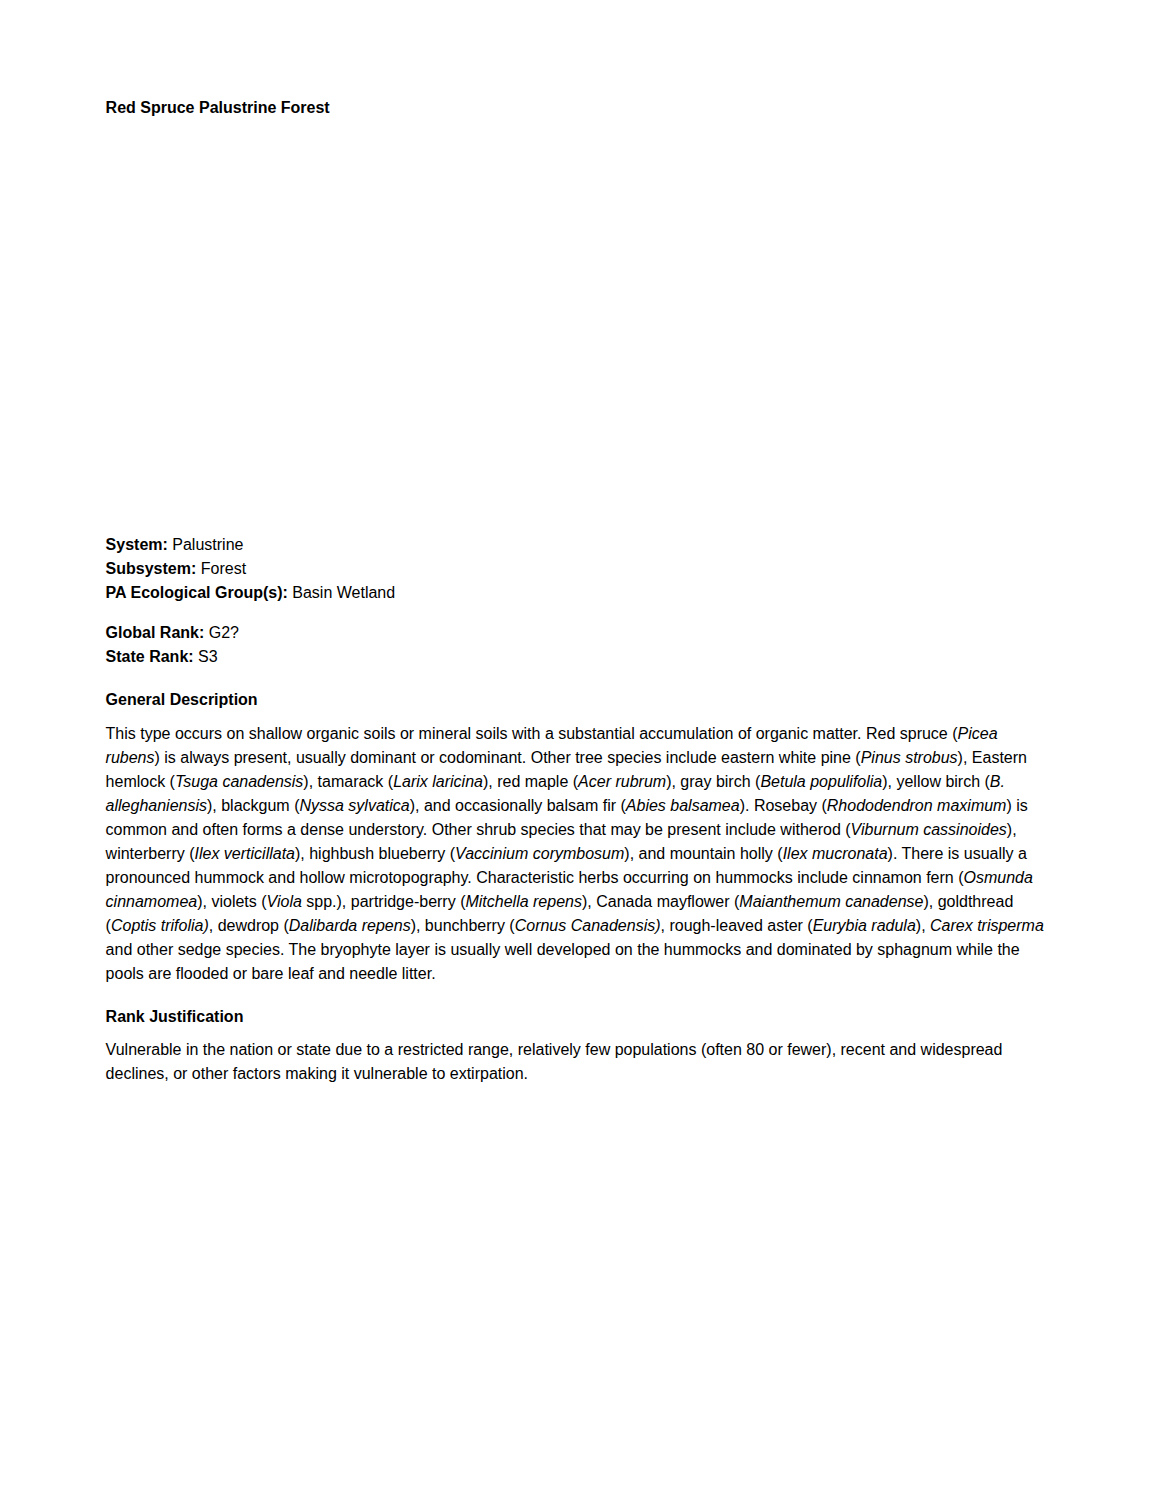Red Spruce Palustrine Forest
System: Palustrine
Subsystem: Forest
PA Ecological Group(s): Basin Wetland
Global Rank: G2?
State Rank: S3
General Description
This type occurs on shallow organic soils or mineral soils with a substantial accumulation of organic matter. Red spruce (Picea rubens) is always present, usually dominant or codominant. Other tree species include eastern white pine (Pinus strobus), Eastern hemlock (Tsuga canadensis), tamarack (Larix laricina), red maple (Acer rubrum), gray birch (Betula populifolia), yellow birch (B. alleghaniensis), blackgum (Nyssa sylvatica), and occasionally balsam fir (Abies balsamea). Rosebay (Rhododendron maximum) is common and often forms a dense understory. Other shrub species that may be present include witherod (Viburnum cassinoides), winterberry (Ilex verticillata), highbush blueberry (Vaccinium corymbosum), and mountain holly (Ilex mucronata). There is usually a pronounced hummock and hollow microtopography. Characteristic herbs occurring on hummocks include cinnamon fern (Osmunda cinnamomea), violets (Viola spp.), partridge-berry (Mitchella repens), Canada mayflower (Maianthemum canadense), goldthread (Coptis trifolia), dewdrop (Dalibarda repens), bunchberry (Cornus Canadensis), rough-leaved aster (Eurybia radula), Carex trisperma and other sedge species. The bryophyte layer is usually well developed on the hummocks and dominated by sphagnum while the pools are flooded or bare leaf and needle litter.
Rank Justification
Vulnerable in the nation or state due to a restricted range, relatively few populations (often 80 or fewer), recent and widespread declines, or other factors making it vulnerable to extirpation.